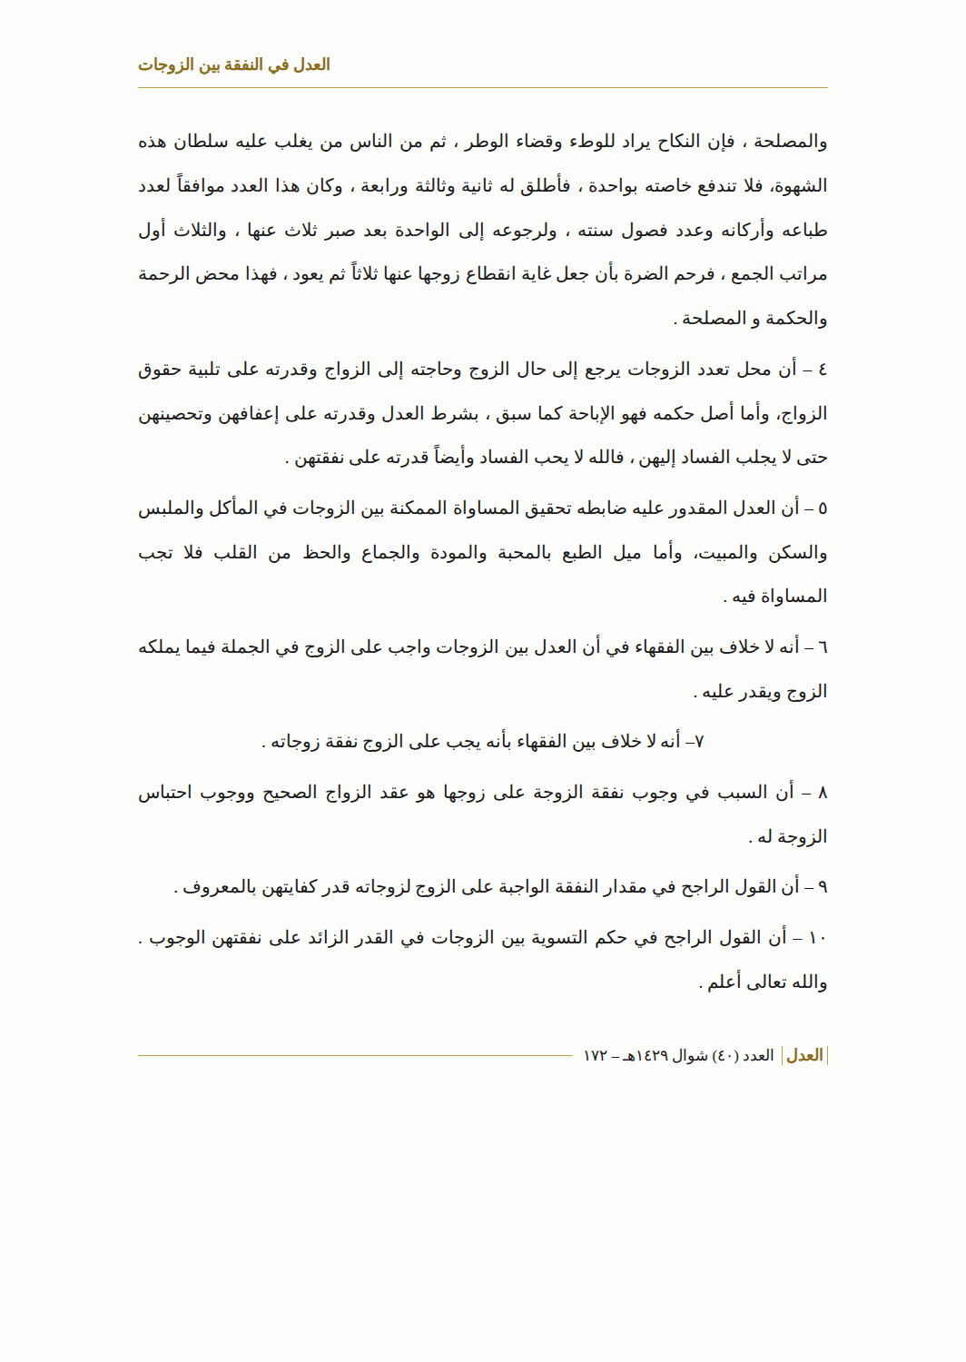العدل في النفقة بين الزوجات
والمصلحة ، فإن النكاح يراد للوطء وقضاء الوطر ، ثم من الناس من يغلب عليه سلطان هذه الشهوة، فلا تندفع خاصته بواحدة ، فأطلق له ثانية وثالثة ورابعة ، وكان هذا العدد موافقاً لعدد طباعه وأركانه وعدد فصول سنته ، ولرجوعه إلى الواحدة بعد صبر ثلاث عنها ، والثلاث أول مراتب الجمع ، فرحم الضرة بأن جعل غاية انقطاع زوجها عنها ثلاثاً ثم يعود ، فهذا محض الرحمة والحكمة و المصلحة .
٤ – أن محل تعدد الزوجات يرجع إلى حال الزوج وحاجته إلى الزواج وقدرته على تلبية حقوق الزواج، وأما أصل حكمه فهو الإباحة كما سبق ، بشرط العدل وقدرته على إعفافهن وتحصينهن حتى لا يجلب الفساد إليهن ، فالله لا يحب الفساد وأيضاً قدرته على نفقتهن .
٥ – أن العدل المقدور عليه ضابطه تحقيق المساواة الممكنة بين الزوجات في المأكل والملبس والسكن والمبيت، وأما ميل الطبع بالمحبة والمودة والجماع والحظ من القلب فلا تجب المساواة فيه .
٦ – أنه لا خلاف بين الفقهاء في أن العدل بين الزوجات واجب على الزوج في الجملة فيما يملكه الزوج ويقدر عليه .
٧– أنه لا خلاف بين الفقهاء بأنه يجب على الزوج نفقة زوجاته .
٨ – أن السبب في وجوب نفقة الزوجة على زوجها هو عقد الزواج الصحيح ووجوب احتباس الزوجة له .
٩ – أن القول الراجح في مقدار النفقة الواجبة على الزوج لزوجاته قدر كفايتهن بالمعروف .
١٠ – أن القول الراجح في حكم التسوية بين الزوجات في القدر الزائد على نفقتهن الوجوب . والله تعالى أعلم .
العدل العدد (٤٠) شوال ١٤٢٩هـ – ١٧٢